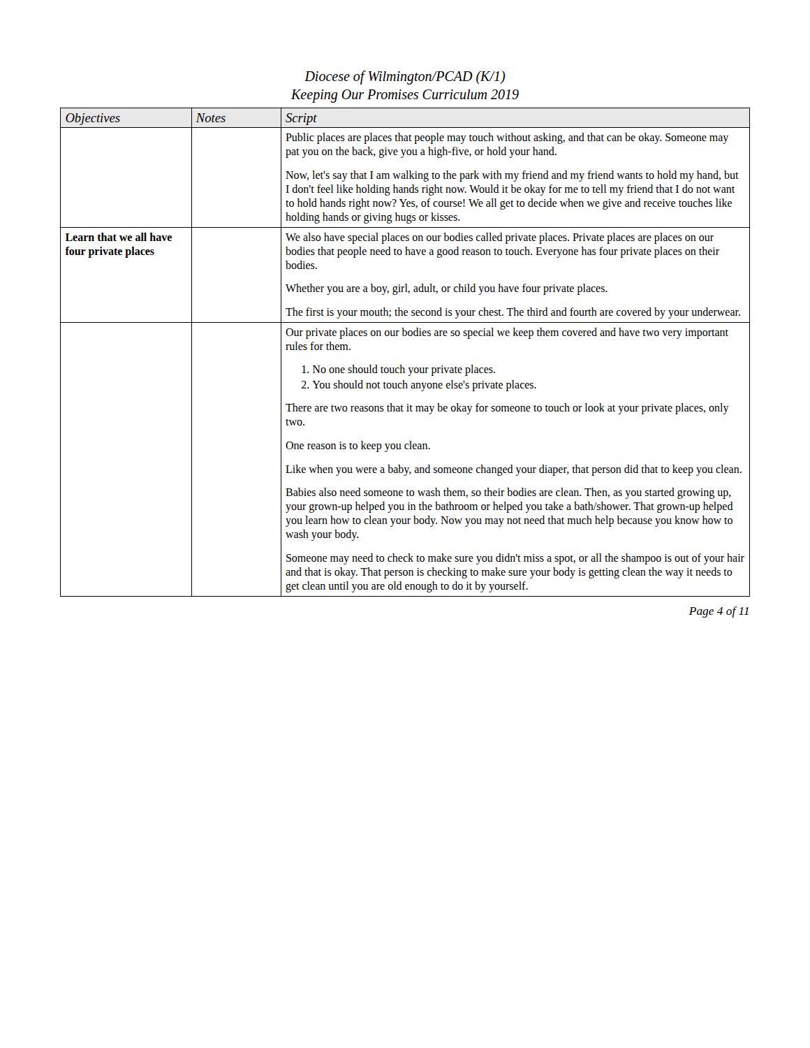Diocese of Wilmington/PCAD (K/1)
Keeping Our Promises Curriculum 2019
| Objectives | Notes | Script |
| --- | --- | --- |
| | | Public places are places that people may touch without asking, and that can be okay. Someone may pat you on the back, give you a high-five, or hold your hand. Now, let's say that I am walking to the park with my friend and my friend wants to hold my hand, but I don't feel like holding hands right now. Would it be okay for me to tell my friend that I do not want to hold hands right now? Yes, of course! We all get to decide when we give and receive touches like holding hands or giving hugs or kisses. |
| Learn that we all have four private places | | We also have special places on our bodies called private places. Private places are places on our bodies that people need to have a good reason to touch. Everyone has four private places on their bodies. Whether you are a boy, girl, adult, or child you have four private places. The first is your mouth; the second is your chest. The third and fourth are covered by your underwear. |
| | | Our private places on our bodies are so special we keep them covered and have two very important rules for them. No one should touch your private places. You should not touch anyone else's private places. There are two reasons that it may be okay for someone to touch or look at your private places, only two. One reason is to keep you clean. Like when you were a baby, and someone changed your diaper, that person did that to keep you clean. Babies also need someone to wash them, so their bodies are clean. Then, as you started growing up, your grown-up helped you in the bathroom or helped you take a bath/shower. That grown-up helped you learn how to clean your body. Now you may not need that much help because you know how to wash your body. Someone may need to check to make sure you didn't miss a spot, or all the shampoo is out of your hair and that is okay. That person is checking to make sure your body is getting clean the way it needs to get clean until you are old enough to do it by yourself. |
Page 4 of 11